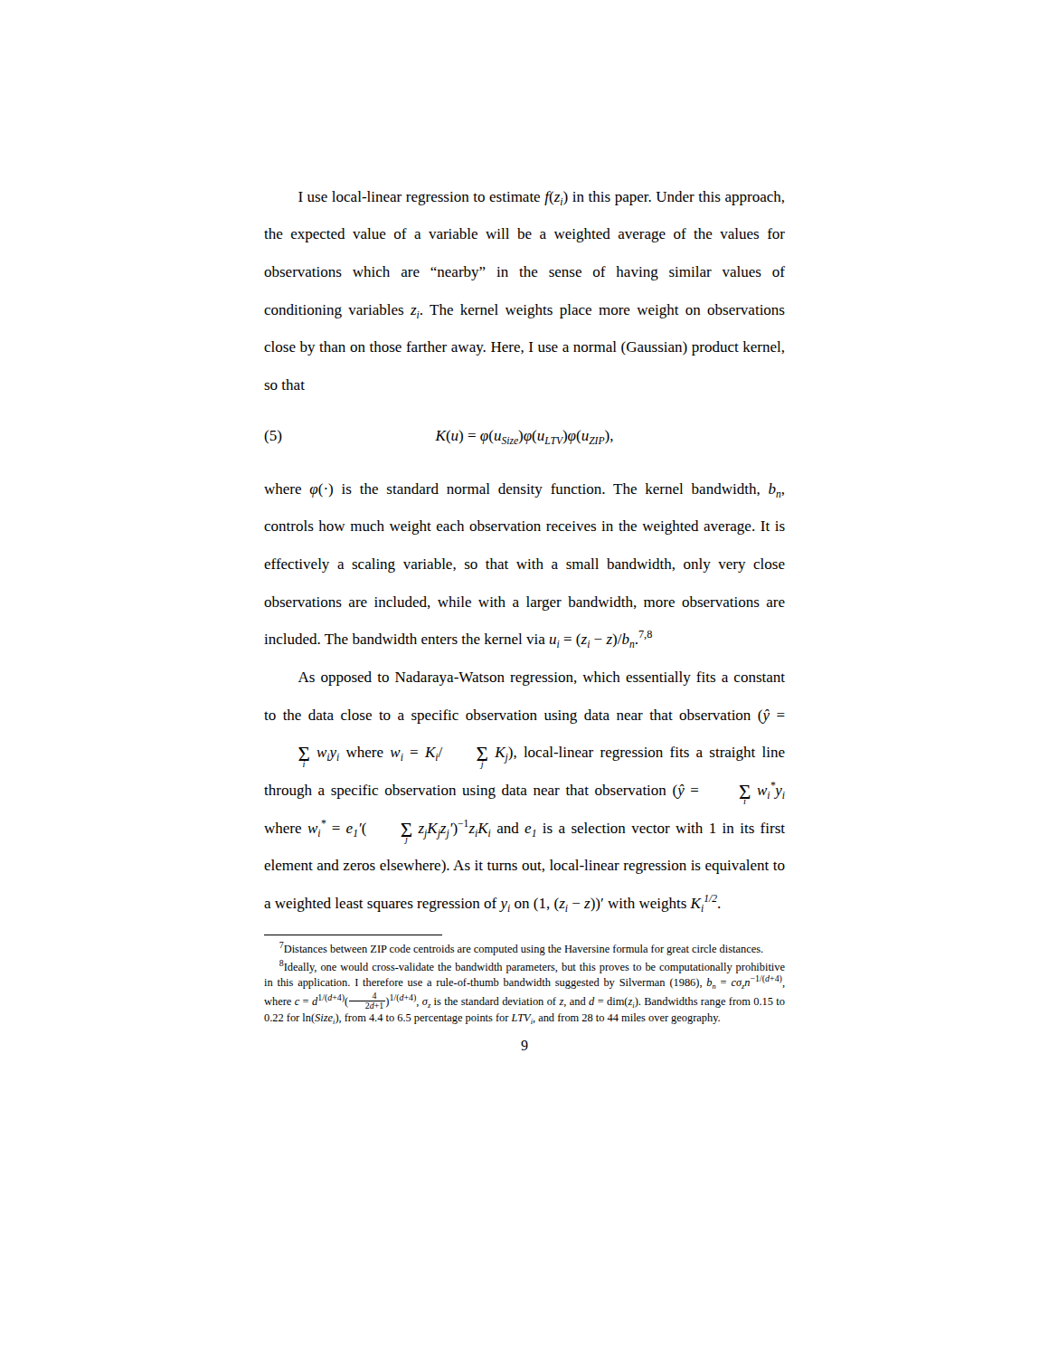I use local-linear regression to estimate f(zi) in this paper. Under this approach, the expected value of a variable will be a weighted average of the values for observations which are “nearby” in the sense of having similar values of conditioning variables zi. The kernel weights place more weight on observations close by than on those farther away. Here, I use a normal (Gaussian) product kernel, so that
(5)
K(u) = φ(uSize)φ(uLTV)φ(uZIP),
where φ(·) is the standard normal density function. The kernel bandwidth, bn, controls how much weight each observation receives in the weighted average. It is effectively a scaling variable, so that with a small bandwidth, only very close observations are included, while with a larger bandwidth, more observations are included. The bandwidth enters the kernel via ui = (zi − z)/bn.7,8
As opposed to Nadaraya-Watson regression, which essentially fits a constant to the data close to a specific observation using data near that observation (ŷ = Σi wiyi where wi = Ki/Σj Kj), local-linear regression fits a straight line through a specific observation using data near that observation (ŷ = Σi wi*yi where wi* = e1′(Σj zjKjzj′)−1ziKi and e1 is a selection vector with 1 in its first element and zeros elsewhere). As it turns out, local-linear regression is equivalent to a weighted least squares regression of yi on (1, (zi − z))′ with weights Ki1/2.
7Distances between ZIP code centroids are computed using the Haversine formula for great circle distances.
8Ideally, one would cross-validate the bandwidth parameters, but this proves to be computationally prohibitive in this application. I therefore use a rule-of-thumb bandwidth suggested by Silverman (1986), bn = cσzn−1/(d+4), where c = d1/(d+4)(42d+1)1/(d+4), σz is the standard deviation of z, and d = dim(zi). Bandwidths range from 0.15 to 0.22 for ln(Sizei), from 4.4 to 6.5 percentage points for LTVi, and from 28 to 44 miles over geography.
9